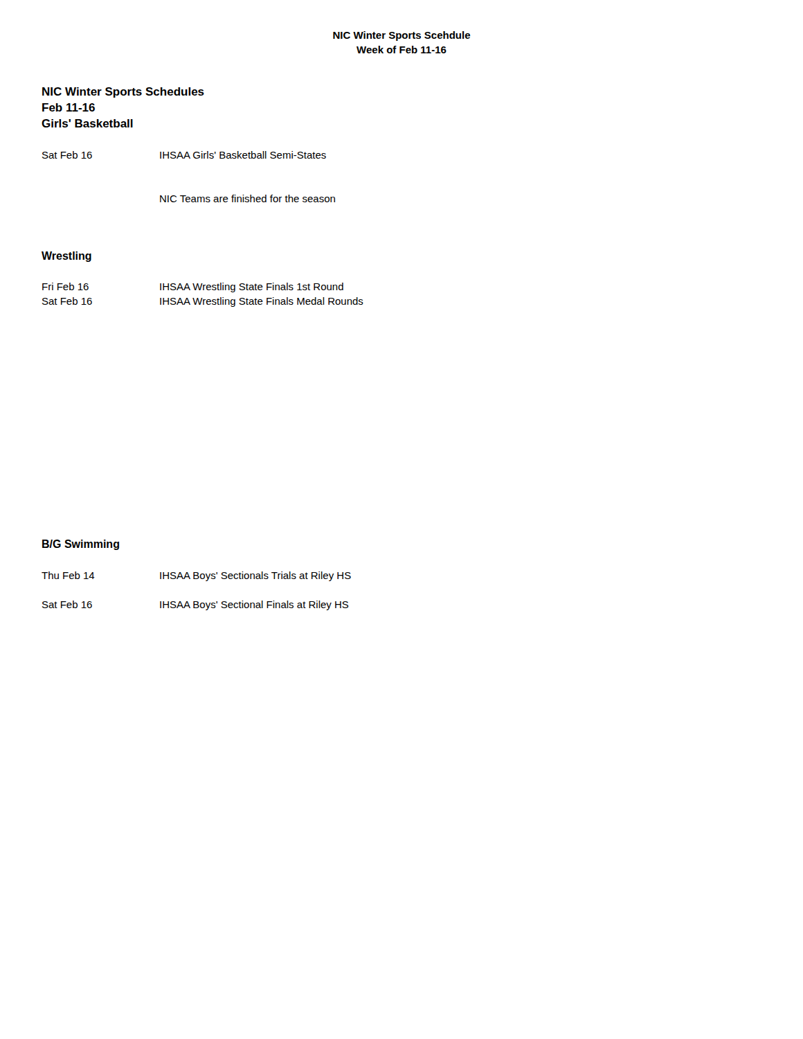NIC Winter Sports Scehdule Week of Feb 11-16
NIC Winter Sports Schedules
Feb 11-16
Girls' Basketball
| Sat Feb 16 | IHSAA Girls' Basketball Semi-States |
| | NIC Teams are finished for the season |
Wrestling
| Fri Feb 16 | IHSAA Wrestling State Finals 1st Round |
| Sat Feb 16 | IHSAA Wrestling State Finals Medal Rounds |
B/G Swimming
| Thu Feb 14 | IHSAA Boys' Sectionals Trials at Riley HS |
| Sat Feb 16 | IHSAA Boys' Sectional Finals at Riley HS |